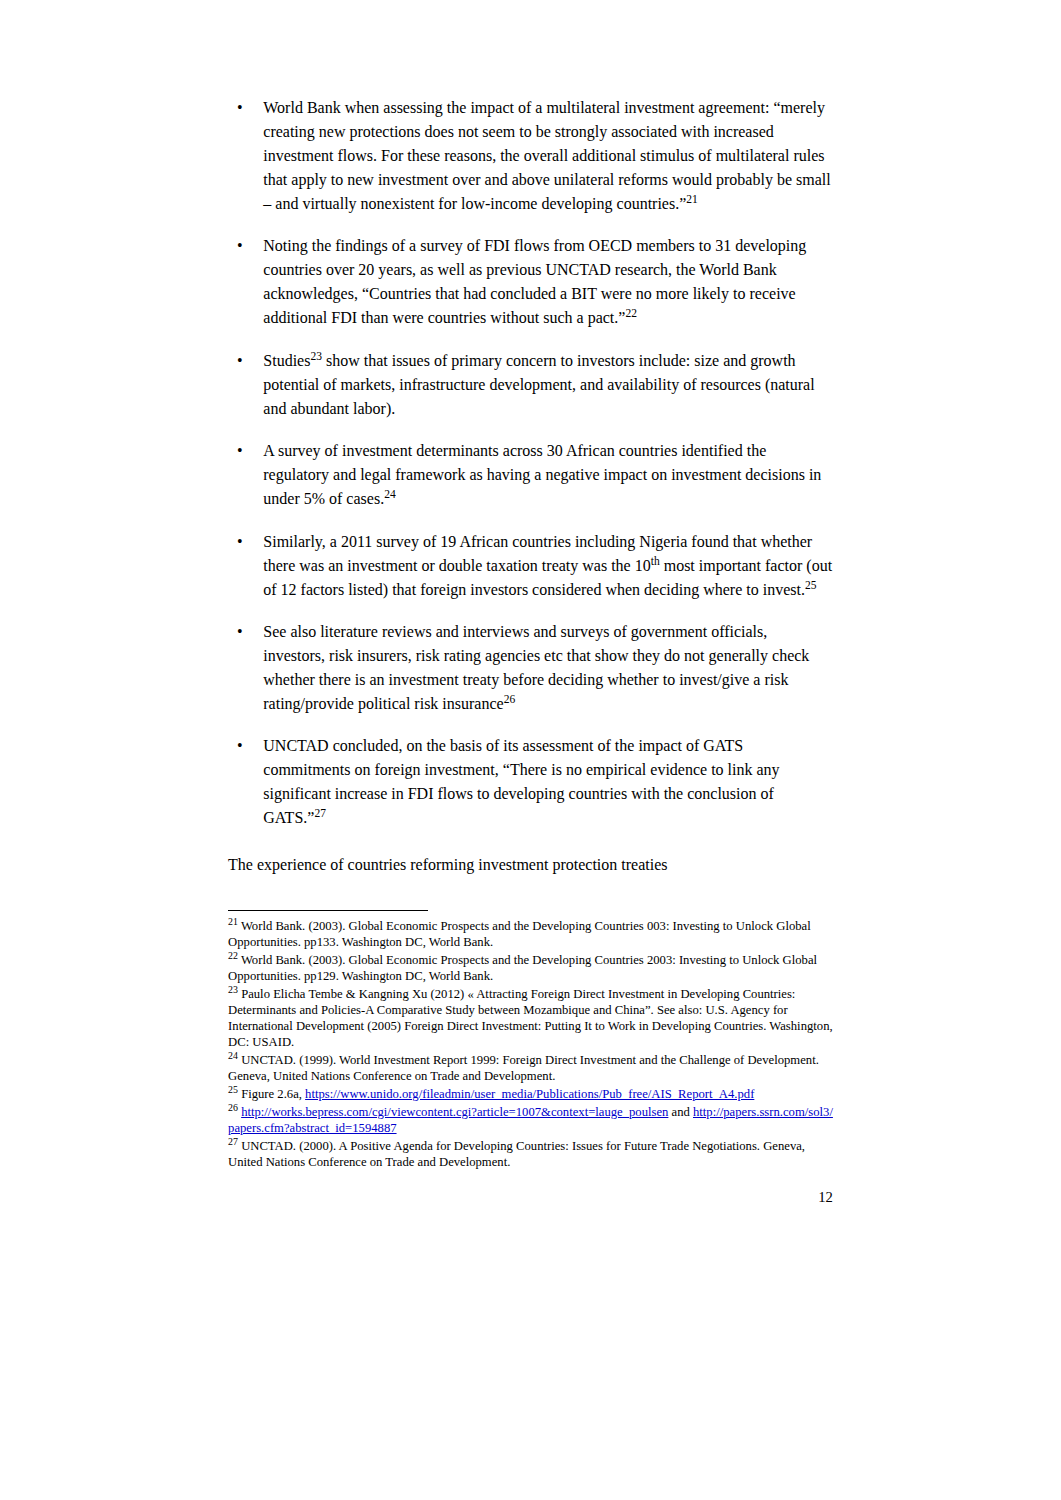World Bank when assessing the impact of a multilateral investment agreement: “merely creating new protections does not seem to be strongly associated with increased investment flows. For these reasons, the overall additional stimulus of multilateral rules that apply to new investment over and above unilateral reforms would probably be small – and virtually nonexistent for low-income developing countries.”21
Noting the findings of a survey of FDI flows from OECD members to 31 developing countries over 20 years, as well as previous UNCTAD research, the World Bank acknowledges, “Countries that had concluded a BIT were no more likely to receive additional FDI than were countries without such a pact.”22
Studies23 show that issues of primary concern to investors include: size and growth potential of markets, infrastructure development, and availability of resources (natural and abundant labor).
A survey of investment determinants across 30 African countries identified the regulatory and legal framework as having a negative impact on investment decisions in under 5% of cases.24
Similarly, a 2011 survey of 19 African countries including Nigeria found that whether there was an investment or double taxation treaty was the 10th most important factor (out of 12 factors listed) that foreign investors considered when deciding where to invest.25
See also literature reviews and interviews and surveys of government officials, investors, risk insurers, risk rating agencies etc that show they do not generally check whether there is an investment treaty before deciding whether to invest/give a risk rating/provide political risk insurance26
UNCTAD concluded, on the basis of its assessment of the impact of GATS commitments on foreign investment, “There is no empirical evidence to link any significant increase in FDI flows to developing countries with the conclusion of GATS.”27
The experience of countries reforming investment protection treaties
21 World Bank. (2003). Global Economic Prospects and the Developing Countries 003: Investing to Unlock Global Opportunities. pp133. Washington DC, World Bank.
22 World Bank. (2003). Global Economic Prospects and the Developing Countries 2003: Investing to Unlock Global Opportunities. pp129. Washington DC, World Bank.
23 Paulo Elicha Tembe & Kangning Xu (2012) « Attracting Foreign Direct Investment in Developing Countries: Determinants and Policies-A Comparative Study between Mozambique and China”. See also: U.S. Agency for International Development (2005) Foreign Direct Investment: Putting It to Work in Developing Countries. Washington, DC: USAID.
24 UNCTAD. (1999). World Investment Report 1999: Foreign Direct Investment and the Challenge of Development. Geneva, United Nations Conference on Trade and Development.
25 Figure 2.6a, https://www.unido.org/fileadmin/user_media/Publications/Pub_free/AIS_Report_A4.pdf
26 http://works.bepress.com/cgi/viewcontent.cgi?article=1007&context=lauge_poulsen and http://papers.ssrn.com/sol3/papers.cfm?abstract_id=1594887
27 UNCTAD. (2000). A Positive Agenda for Developing Countries: Issues for Future Trade Negotiations. Geneva, United Nations Conference on Trade and Development.
12